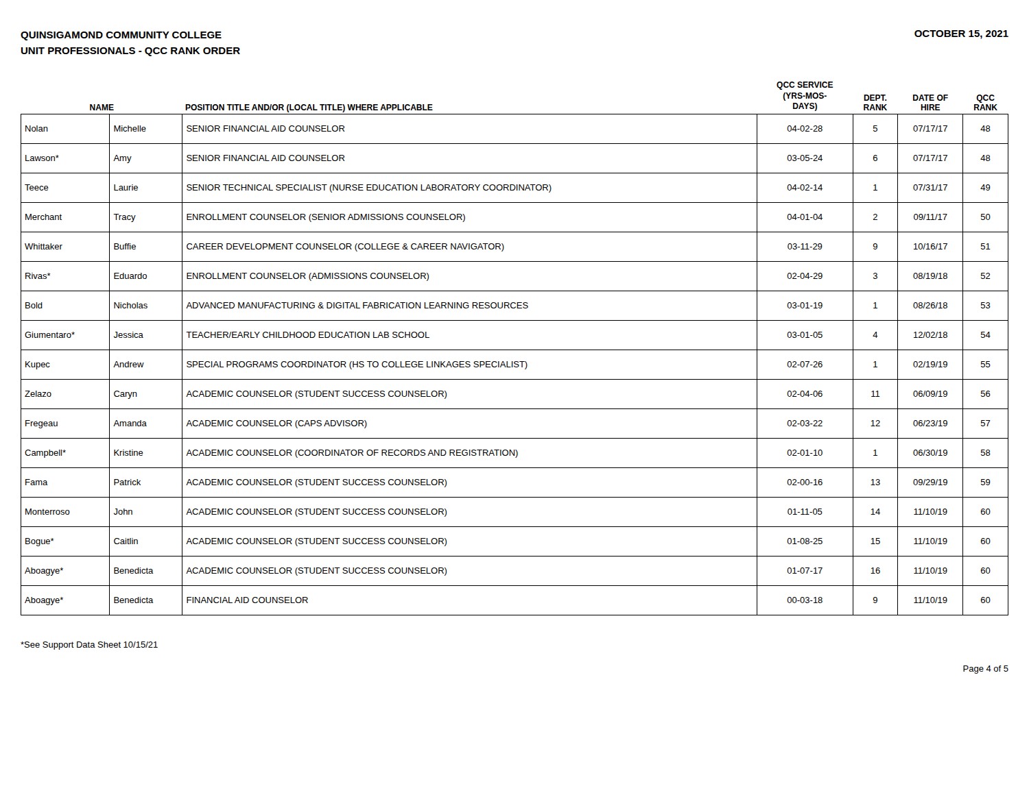QUINSIGAMOND COMMUNITY COLLEGE
UNIT PROFESSIONALS - QCC RANK ORDER
OCTOBER 15, 2021
| NAME | POSITION TITLE AND/OR (LOCAL TITLE) WHERE APPLICABLE | QCC SERVICE (YRS-MOS- DAYS) | DEPT. RANK | DATE OF HIRE | QCC RANK |
| --- | --- | --- | --- | --- | --- |
| Nolan | Michelle | SENIOR FINANCIAL AID COUNSELOR | 04-02-28 | 5 | 07/17/17 | 48 |
| Lawson* | Amy | SENIOR FINANCIAL AID COUNSELOR | 03-05-24 | 6 | 07/17/17 | 48 |
| Teece | Laurie | SENIOR TECHNICAL SPECIALIST (NURSE EDUCATION LABORATORY COORDINATOR) | 04-02-14 | 1 | 07/31/17 | 49 |
| Merchant | Tracy | ENROLLMENT COUNSELOR (SENIOR ADMISSIONS COUNSELOR) | 04-01-04 | 2 | 09/11/17 | 50 |
| Whittaker | Buffie | CAREER DEVELOPMENT COUNSELOR (COLLEGE & CAREER NAVIGATOR) | 03-11-29 | 9 | 10/16/17 | 51 |
| Rivas* | Eduardo | ENROLLMENT COUNSELOR (ADMISSIONS COUNSELOR) | 02-04-29 | 3 | 08/19/18 | 52 |
| Bold | Nicholas | ADVANCED MANUFACTURING & DIGITAL FABRICATION LEARNING RESOURCES | 03-01-19 | 1 | 08/26/18 | 53 |
| Giumentaro* | Jessica | TEACHER/EARLY CHILDHOOD EDUCATION LAB SCHOOL | 03-01-05 | 4 | 12/02/18 | 54 |
| Kupec | Andrew | SPECIAL PROGRAMS COORDINATOR (HS TO COLLEGE LINKAGES SPECIALIST) | 02-07-26 | 1 | 02/19/19 | 55 |
| Zelazo | Caryn | ACADEMIC COUNSELOR (STUDENT SUCCESS COUNSELOR) | 02-04-06 | 11 | 06/09/19 | 56 |
| Fregeau | Amanda | ACADEMIC COUNSELOR (CAPS ADVISOR) | 02-03-22 | 12 | 06/23/19 | 57 |
| Campbell* | Kristine | ACADEMIC COUNSELOR (COORDINATOR OF RECORDS AND REGISTRATION) | 02-01-10 | 1 | 06/30/19 | 58 |
| Fama | Patrick | ACADEMIC COUNSELOR (STUDENT SUCCESS COUNSELOR) | 02-00-16 | 13 | 09/29/19 | 59 |
| Monterroso | John | ACADEMIC COUNSELOR (STUDENT SUCCESS COUNSELOR) | 01-11-05 | 14 | 11/10/19 | 60 |
| Bogue* | Caitlin | ACADEMIC COUNSELOR (STUDENT SUCCESS COUNSELOR) | 01-08-25 | 15 | 11/10/19 | 60 |
| Aboagye* | Benedicta | ACADEMIC COUNSELOR (STUDENT SUCCESS COUNSELOR) | 01-07-17 | 16 | 11/10/19 | 60 |
| Aboagye* | Benedicta | FINANCIAL AID COUNSELOR | 00-03-18 | 9 | 11/10/19 | 60 |
*See Support Data Sheet 10/15/21
Page 4 of 5